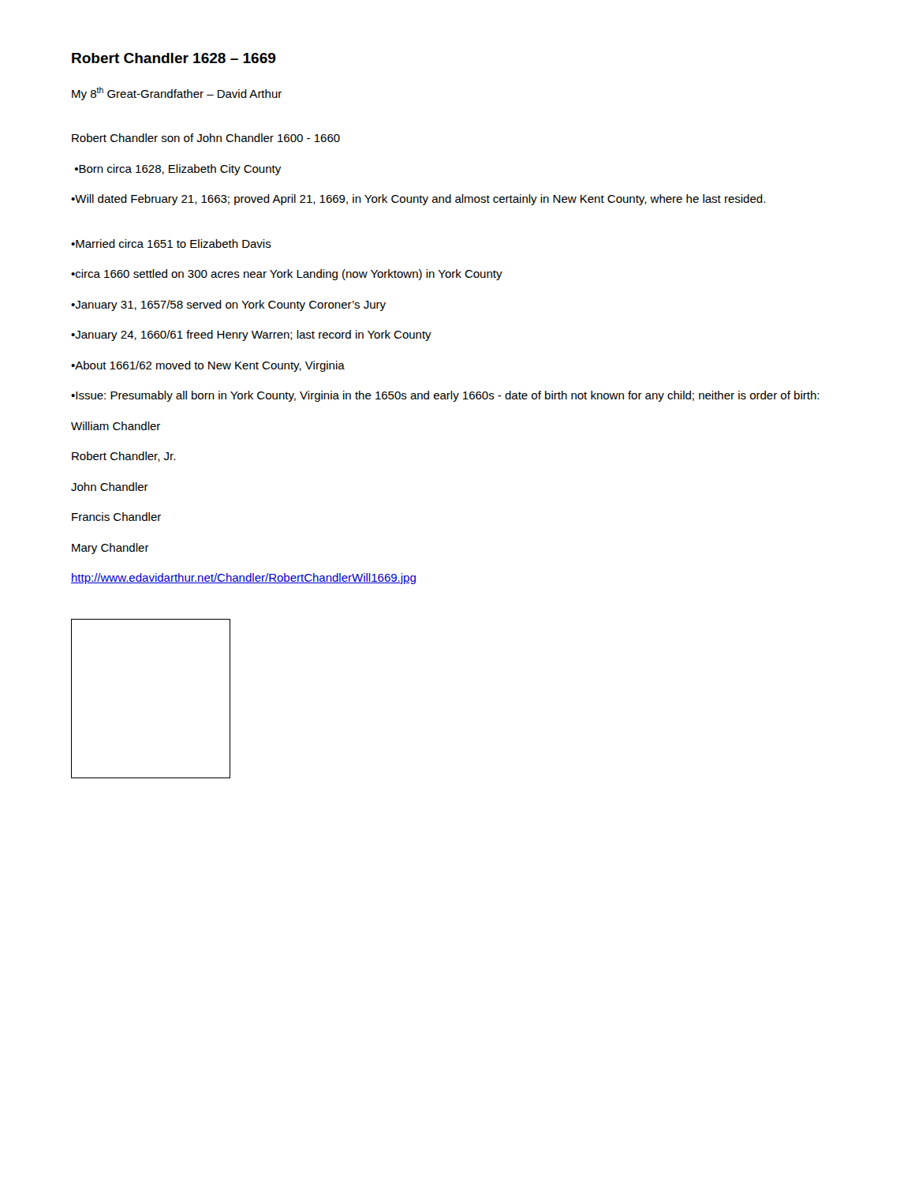Robert Chandler 1628 – 1669
My 8th Great-Grandfather – David Arthur
Robert Chandler son of John Chandler 1600 - 1660
•Born circa 1628, Elizabeth City County
•Will dated February 21, 1663; proved April 21, 1669, in York County and almost certainly in New Kent County, where he last resided.
•Married circa 1651 to Elizabeth Davis
•circa 1660 settled on 300 acres near York Landing (now Yorktown) in York County
•January 31, 1657/58 served on York County Coroner’s Jury
•January 24, 1660/61 freed Henry Warren; last record in York County
•About 1661/62 moved to New Kent County, Virginia
•Issue: Presumably all born in York County, Virginia in the 1650s and early 1660s - date of birth not known for any child; neither is order of birth:
William Chandler
Robert Chandler, Jr.
John Chandler
Francis Chandler
Mary Chandler
http://www.edavidarthur.net/Chandler/RobertChandlerWill1669.jpg